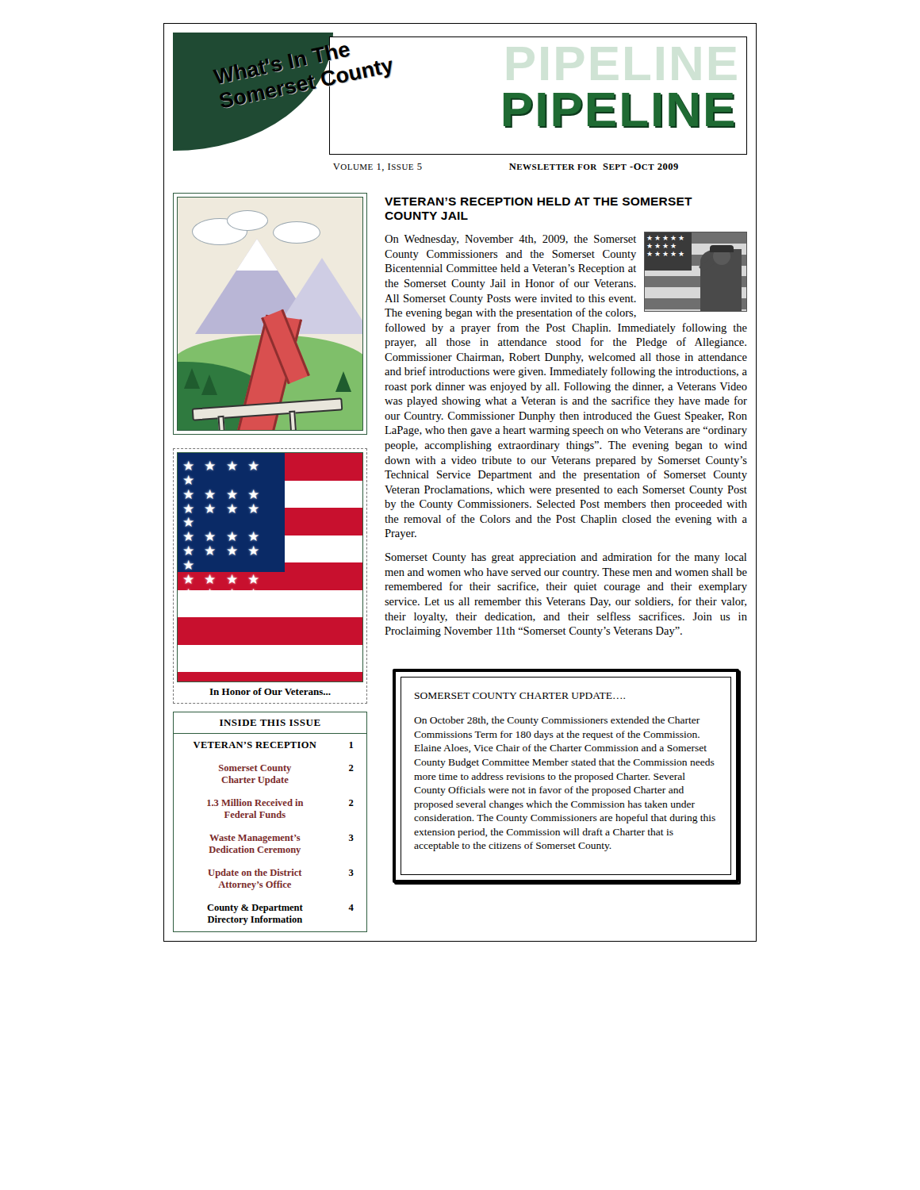PIPELINE
PIPELINE
What's In The
Somerset County
VOLUME 1, ISSUE 5 NEWSLETTER FOR SEPT -OCT 2009
★ ★ ★ ★ ★
★ ★ ★ ★
★ ★ ★ ★ ★
★ ★ ★ ★
★ ★ ★ ★ ★
★ ★ ★ ★
★ ★ ★ ★ ★
In Honor of Our Veterans...
Inside this issue
| Veteran’s Reception | 1 |
| Somerset County Charter Update | 2 |
| 1.3 Million Received in Federal Funds | 2 |
| Waste Management’s Dedication Ceremony | 3 |
| Update on the District Attorney’s Office | 3 |
| County & Department Directory Information | 4 |
VETERAN’S RECEPTION HELD AT THE SOMERSET COUNTY JAIL
★★★★★
★★★★
★★★★★
On Wednesday, November 4th, 2009, the Somerset County Commissioners and the Somerset County Bicentennial Committee held a Veteran’s Reception at the Somerset County Jail in Honor of our Veterans. All Somerset County Posts were invited to this event. The evening began with the presentation of the colors, followed by a prayer from the Post Chaplin. Immediately following the prayer, all those in attendance stood for the Pledge of Allegiance. Commissioner Chairman, Robert Dunphy, welcomed all those in attendance and brief introductions were given. Immediately following the introductions, a roast pork dinner was enjoyed by all. Following the dinner, a Veterans Video was played showing what a Veteran is and the sacrifice they have made for our Country. Commissioner Dunphy then introduced the Guest Speaker, Ron LaPage, who then gave a heart warming speech on who Veterans are “ordinary people, accomplishing extraordinary things”. The evening began to wind down with a video tribute to our Veterans prepared by Somerset County’s Technical Service Department and the presentation of Somerset County Veteran Proclamations, which were presented to each Somerset County Post by the County Commissioners. Selected Post members then proceeded with the removal of the Colors and the Post Chaplin closed the evening with a Prayer.
Somerset County has great appreciation and admiration for the many local men and women who have served our country. These men and women shall be remembered for their sacrifice, their quiet courage and their exemplary service. Let us all remember this Veterans Day, our soldiers, for their valor, their loyalty, their dedication, and their selfless sacrifices. Join us in Proclaiming November 11th “Somerset County’s Veterans Day”.
SOMERSET COUNTY CHARTER UPDATE….
On October 28th, the County Commissioners extended the Charter Commissions Term for 180 days at the request of the Commission. Elaine Aloes, Vice Chair of the Charter Commission and a Somerset County Budget Committee Member stated that the Commission needs more time to address revisions to the proposed Charter. Several County Officials were not in favor of the proposed Charter and proposed several changes which the Commission has taken under consideration. The County Commissioners are hopeful that during this extension period, the Commission will draft a Charter that is acceptable to the citizens of Somerset County.